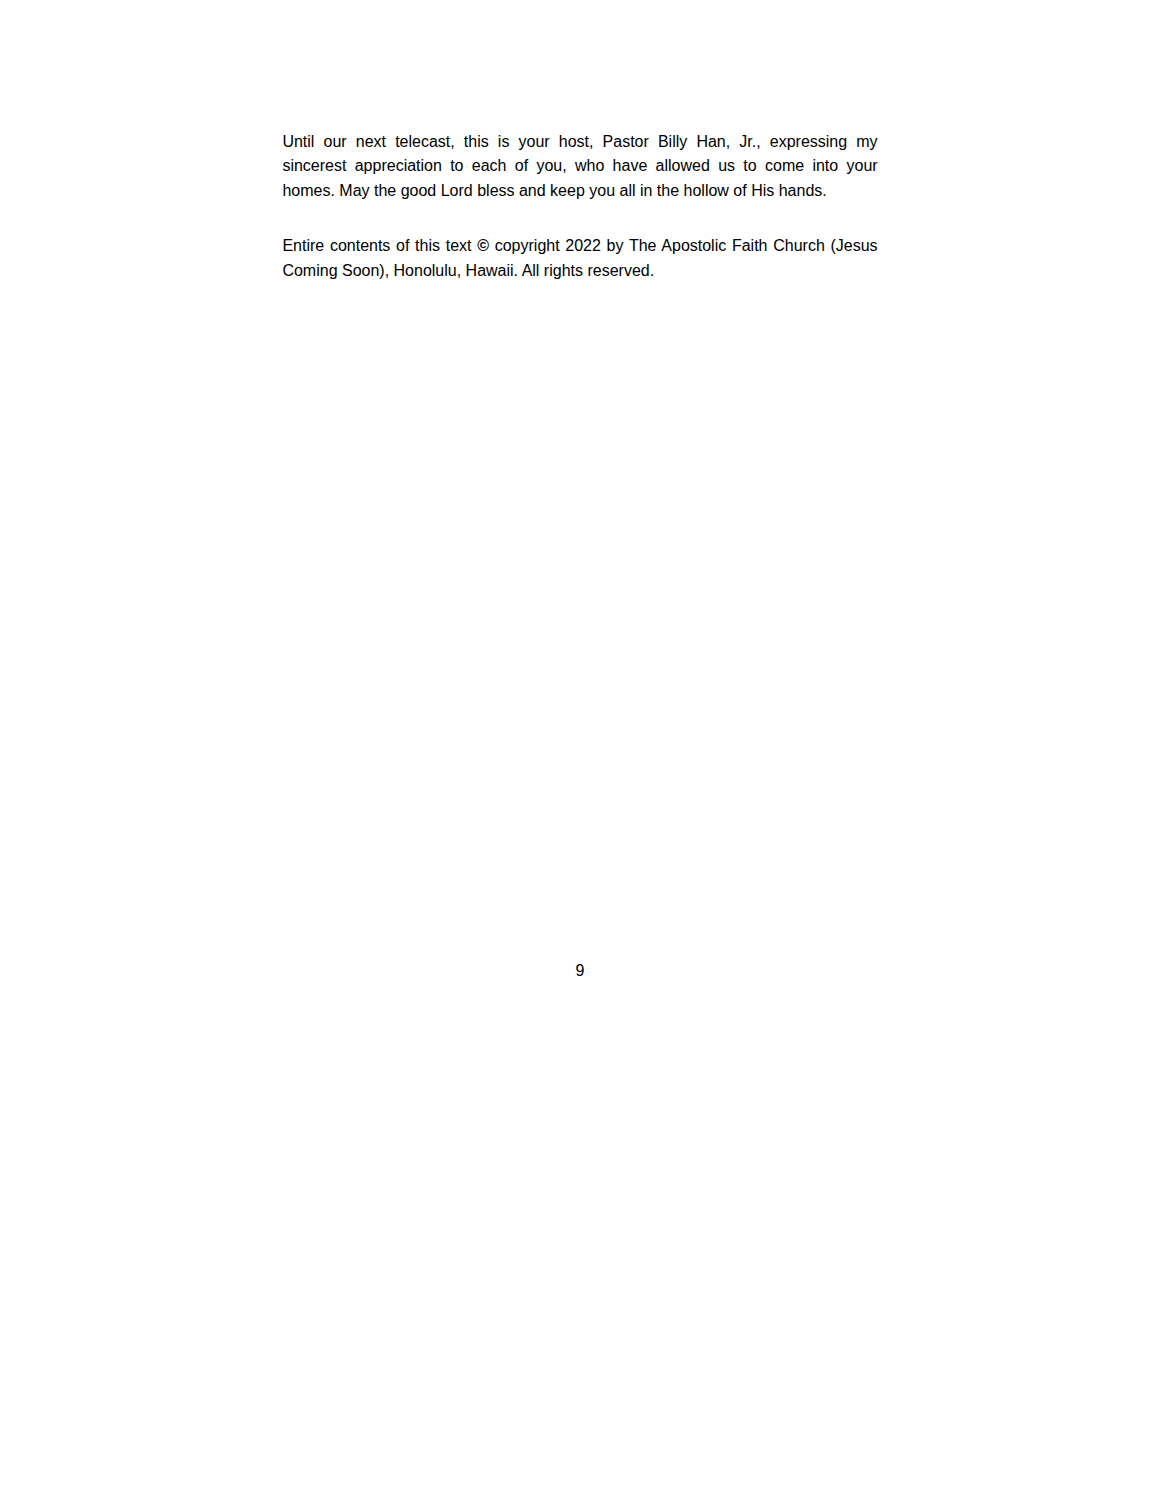Until our next telecast, this is your host, Pastor Billy Han, Jr., expressing my sincerest appreciation to each of you, who have allowed us to come into your homes. May the good Lord bless and keep you all in the hollow of His hands.
Entire contents of this text © copyright 2022 by The Apostolic Faith Church (Jesus Coming Soon), Honolulu, Hawaii. All rights reserved.
9